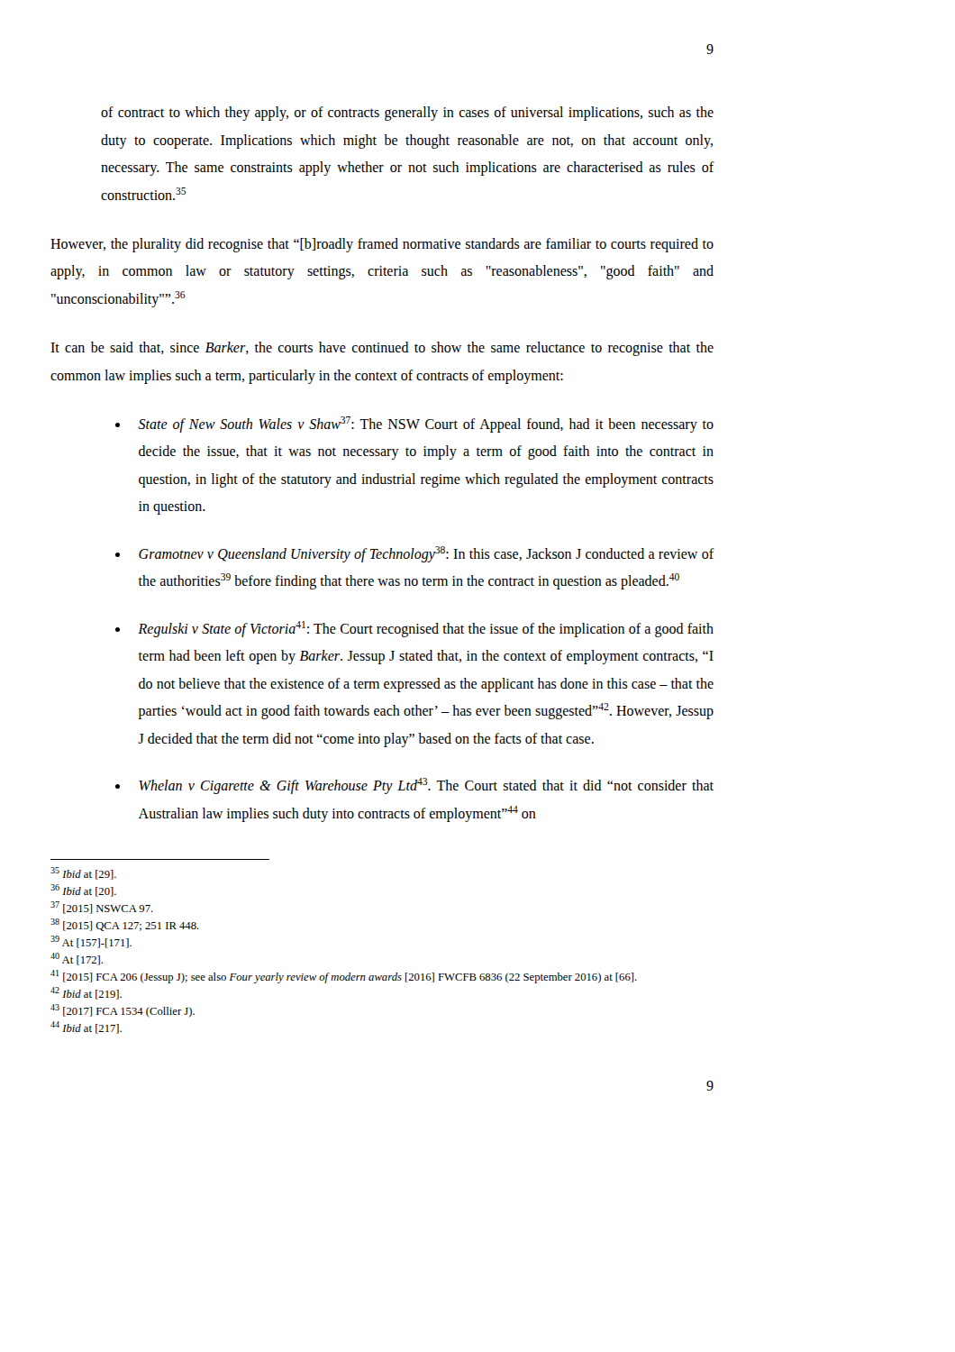9
of contract to which they apply, or of contracts generally in cases of universal implications, such as the duty to cooperate. Implications which might be thought reasonable are not, on that account only, necessary. The same constraints apply whether or not such implications are characterised as rules of construction.35
However, the plurality did recognise that “[b]roadly framed normative standards are familiar to courts required to apply, in common law or statutory settings, criteria such as "reasonableness", "good faith" and "unconscionability"”.36
It can be said that, since Barker, the courts have continued to show the same reluctance to recognise that the common law implies such a term, particularly in the context of contracts of employment:
State of New South Wales v Shaw37: The NSW Court of Appeal found, had it been necessary to decide the issue, that it was not necessary to imply a term of good faith into the contract in question, in light of the statutory and industrial regime which regulated the employment contracts in question.
Gramotnev v Queensland University of Technology38: In this case, Jackson J conducted a review of the authorities39 before finding that there was no term in the contract in question as pleaded.40
Regulski v State of Victoria41: The Court recognised that the issue of the implication of a good faith term had been left open by Barker. Jessup J stated that, in the context of employment contracts, “I do not believe that the existence of a term expressed as the applicant has done in this case – that the parties ‘would act in good faith towards each other’ – has ever been suggested”42. However, Jessup J decided that the term did not “come into play” based on the facts of that case.
Whelan v Cigarette & Gift Warehouse Pty Ltd43. The Court stated that it did “not consider that Australian law implies such duty into contracts of employment”44 on
35 Ibid at [29].
36 Ibid at [20].
37 [2015] NSWCA 97.
38 [2015] QCA 127; 251 IR 448.
39 At [157]-[171].
40 At [172].
41 [2015] FCA 206 (Jessup J); see also Four yearly review of modern awards [2016] FWCFB 6836 (22 September 2016) at [66].
42 Ibid at [219].
43 [2017] FCA 1534 (Collier J).
44 Ibid at [217].
9